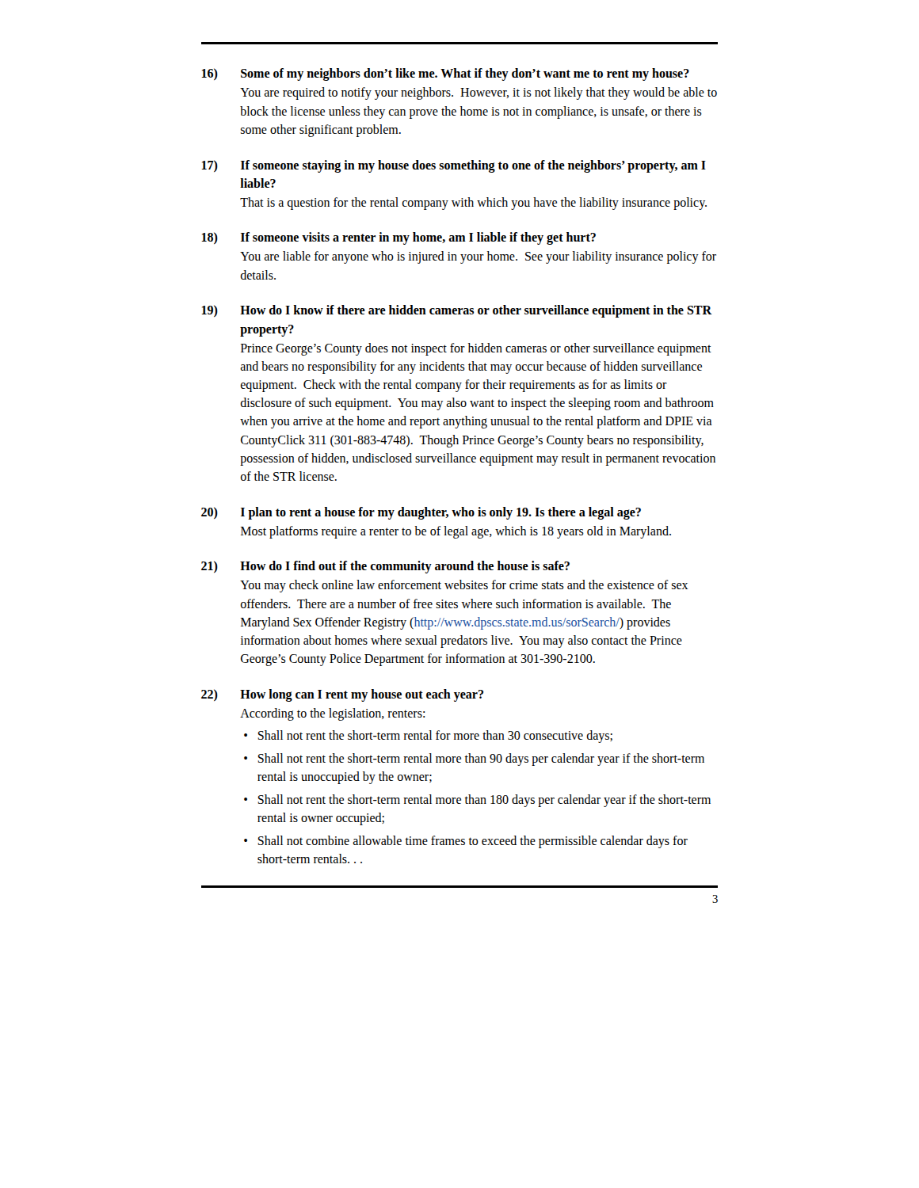16) Some of my neighbors don’t like me. What if they don’t want me to rent my house? You are required to notify your neighbors. However, it is not likely that they would be able to block the license unless they can prove the home is not in compliance, is unsafe, or there is some other significant problem.
17) If someone staying in my house does something to one of the neighbors’ property, am I liable? That is a question for the rental company with which you have the liability insurance policy.
18) If someone visits a renter in my home, am I liable if they get hurt? You are liable for anyone who is injured in your home. See your liability insurance policy for details.
19) How do I know if there are hidden cameras or other surveillance equipment in the STR property? Prince George’s County does not inspect for hidden cameras or other surveillance equipment and bears no responsibility for any incidents that may occur because of hidden surveillance equipment. Check with the rental company for their requirements as for as limits or disclosure of such equipment. You may also want to inspect the sleeping room and bathroom when you arrive at the home and report anything unusual to the rental platform and DPIE via CountyClick 311 (301-883-4748). Though Prince George’s County bears no responsibility, possession of hidden, undisclosed surveillance equipment may result in permanent revocation of the STR license.
20) I plan to rent a house for my daughter, who is only 19. Is there a legal age? Most platforms require a renter to be of legal age, which is 18 years old in Maryland.
21) How do I find out if the community around the house is safe? You may check online law enforcement websites for crime stats and the existence of sex offenders. There are a number of free sites where such information is available. The Maryland Sex Offender Registry (http://www.dpscs.state.md.us/sorSearch/) provides information about homes where sexual predators live. You may also contact the Prince George’s County Police Department for information at 301-390-2100.
22) How long can I rent my house out each year? According to the legislation, renters:
Shall not rent the short-term rental for more than 30 consecutive days;
Shall not rent the short-term rental more than 90 days per calendar year if the short-term rental is unoccupied by the owner;
Shall not rent the short-term rental more than 180 days per calendar year if the short-term rental is owner occupied;
Shall not combine allowable time frames to exceed the permissible calendar days for short-term rentals. . .
3